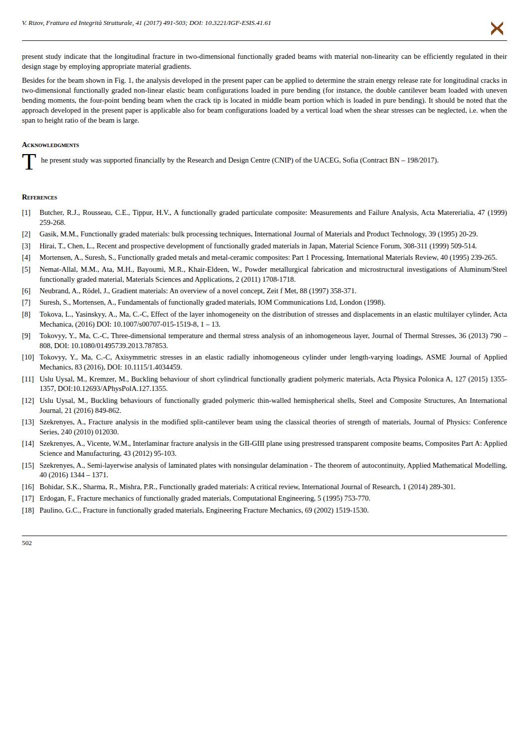V. Rizov, Frattura ed Integrità Strutturale, 41 (2017) 491-503; DOI: 10.3221/IGF-ESIS.41.61
present study indicate that the longitudinal fracture in two-dimensional functionally graded beams with material non-linearity can be efficiently regulated in their design stage by employing appropriate material gradients.
Besides for the beam shown in Fig. 1, the analysis developed in the present paper can be applied to determine the strain energy release rate for longitudinal cracks in two-dimensional functionally graded non-linear elastic beam configurations loaded in pure bending (for instance, the double cantilever beam loaded with uneven bending moments, the four-point bending beam when the crack tip is located in middle beam portion which is loaded in pure bending). It should be noted that the approach developed in the present paper is applicable also for beam configurations loaded by a vertical load when the shear stresses can be neglected, i.e. when the span to height ratio of the beam is large.
Acknowledgments
T
he present study was supported financially by the Research and Design Centre (CNIP) of the UACEG, Sofia (Contract BN – 198/2017).
References
Butcher, R.J., Rousseau, C.E., Tippur, H.V., A functionally graded particulate composite: Measurements and Failure Analysis, Acta Matererialia, 47 (1999) 259-268.
Gasik, M.M., Functionally graded materials: bulk processing techniques, International Journal of Materials and Product Technology, 39 (1995) 20-29.
Hirai, T., Chen, L., Recent and prospective development of functionally graded materials in Japan, Material Science Forum, 308-311 (1999) 509-514.
Mortensen, A., Suresh, S., Functionally graded metals and metal-ceramic composites: Part 1 Processing, International Materials Review, 40 (1995) 239-265.
Nemat-Allal, M.M., Ata, M.H., Bayoumi, M.R., Khair-Eldeen, W., Powder metallurgical fabrication and microstructural investigations of Aluminum/Steel functionally graded material, Materials Sciences and Applications, 2 (2011) 1708-1718.
Neubrand, A., Rödel, J., Gradient materials: An overview of a novel concept, Zeit f Met, 88 (1997) 358-371.
Suresh, S., Mortensen, A., Fundamentals of functionally graded materials, IOM Communications Ltd, London (1998).
Tokova, L., Yasinskyy, A., Ma, C.-C, Effect of the layer inhomogeneity on the distribution of stresses and displacements in an elastic multilayer cylinder, Acta Mechanica, (2016) DOI: 10.1007/s00707-015-1519-8, 1 – 13.
Tokovyy, Y., Ma, C.-C, Three-dimensional temperature and thermal stress analysis of an inhomogeneous layer, Journal of Thermal Stresses, 36 (2013) 790 – 808, DOI: 10.1080/01495739.2013.787853.
Tokovyy, Y., Ma, C.-C, Axisymmetric stresses in an elastic radially inhomogeneous cylinder under length-varying loadings, ASME Journal of Applied Mechanics, 83 (2016), DOI: 10.1115/1.4034459.
Uslu Uysal, M., Kremzer, M., Buckling behaviour of short cylindrical functionally gradient polymeric materials, Acta Physica Polonica A, 127 (2015) 1355-1357, DOI:10.12693/APhysPolA.127.1355.
Uslu Uysal, M., Buckling behaviours of functionally graded polymeric thin-walled hemispherical shells, Steel and Composite Structures, An International Journal, 21 (2016) 849-862.
Szekrenyes, A., Fracture analysis in the modified split-cantilever beam using the classical theories of strength of materials, Journal of Physics: Conference Series, 240 (2010) 012030.
Szekrenyes, A., Vicente, W.M., Interlaminar fracture analysis in the GII-GIII plane using prestressed transparent composite beams, Composites Part A: Applied Science and Manufacturing, 43 (2012) 95-103.
Szekrenyes, A., Semi-layerwise analysis of laminated plates with nonsingular delamination - The theorem of autocontinuity, Applied Mathematical Modelling, 40 (2016) 1344 – 1371.
Bohidar, S.K., Sharma, R., Mishra, P.R., Functionally graded materials: A critical review, International Journal of Research, 1 (2014) 289-301.
Erdogan, F., Fracture mechanics of functionally graded materials, Computational Engineering, 5 (1995) 753-770.
Paulino, G.C., Fracture in functionally graded materials, Engineering Fracture Mechanics, 69 (2002) 1519-1530.
502